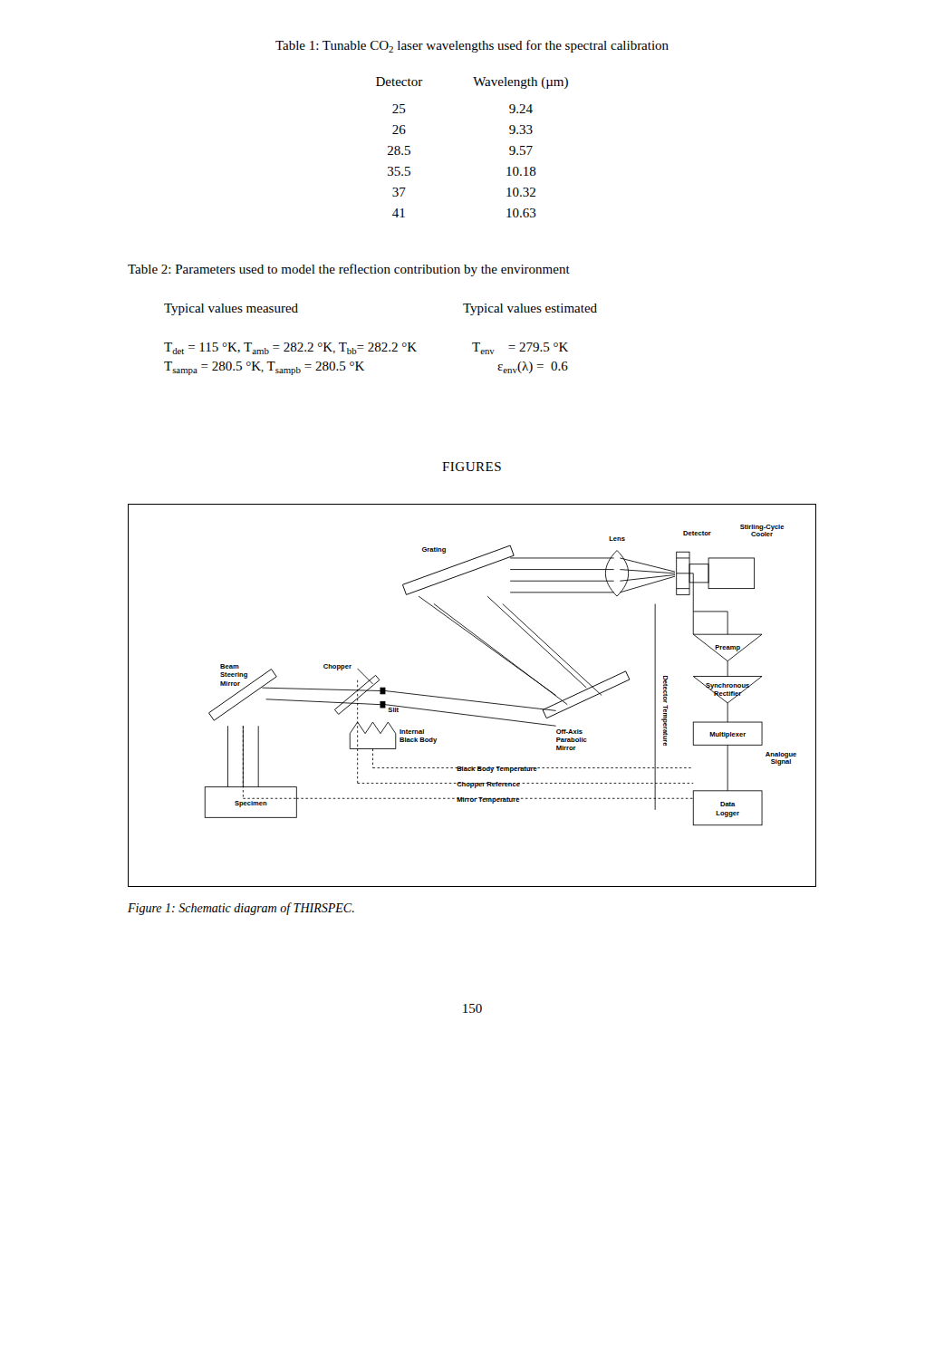Table 1: Tunable CO2 laser wavelengths used for the spectral calibration
| Detector | Wavelength (µm) |
| --- | --- |
| 25 | 9.24 |
| 26 | 9.33 |
| 28.5 | 9.57 |
| 35.5 | 10.18 |
| 37 | 10.32 |
| 41 | 10.63 |
Table 2: Parameters used to model the reflection contribution by the environment
Typical values measured
Typical values estimated
Tdet = 115 °K, Tamb = 282.2 °K, Tbb= 282.2 °K
Tsampa = 280.5 °K, Tsampb = 280.5 °K
Tenv = 279.5 °K
εenv(λ) = 0.6
FIGURES
Lens Detector Stirling-Cycle Cooler Grating Preamp Synchronous Rectifier Multiplexer Data Logger Analogue Signal Detector Temperature Beam Steering Mirror Chopper Slit Internal Black Body Off-Axis Parabolic Mirror Specimen Black Body Temperature Chopper Reference Mirror Temperature
Figure 1: Schematic diagram of THIRSPEC.
150